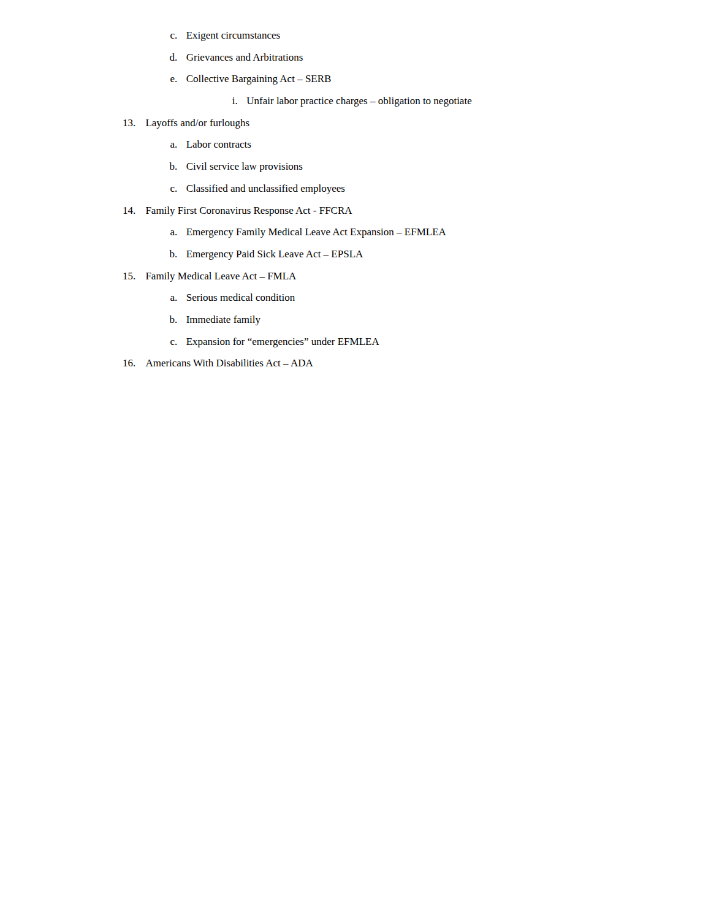Exigent circumstances
Grievances and Arbitrations
Collective Bargaining Act – SERB
Unfair labor practice charges – obligation to negotiate
13. Layoffs and/or furloughs
Labor contracts
Civil service law provisions
Classified and unclassified employees
14. Family First Coronavirus Response Act - FFCRA
Emergency Family Medical Leave Act Expansion – EFMLEA
Emergency Paid Sick Leave Act – EPSLA
15. Family Medical Leave Act – FMLA
Serious medical condition
Immediate family
Expansion for “emergencies” under EFMLEA
16. Americans With Disabilities Act – ADA